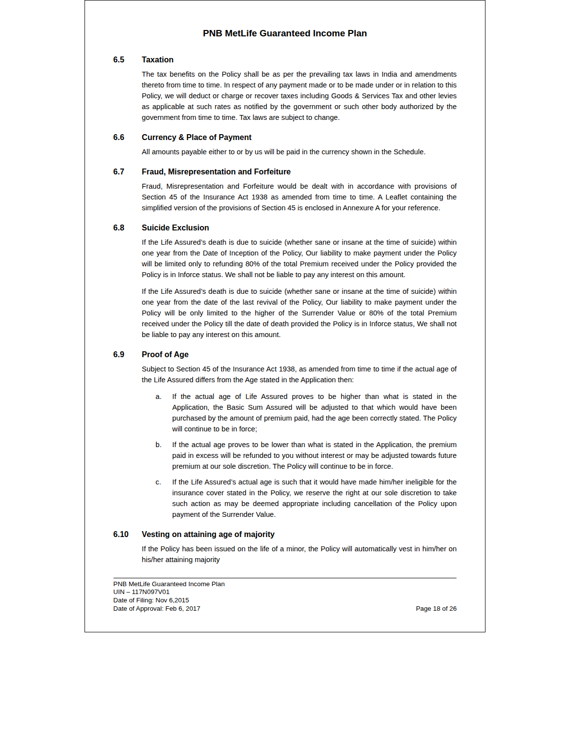PNB MetLife Guaranteed Income Plan
6.5 Taxation
The tax benefits on the Policy shall be as per the prevailing tax laws in India and amendments thereto from time to time. In respect of any payment made or to be made under or in relation to this Policy, we will deduct or charge or recover taxes including Goods & Services Tax and other levies as applicable at such rates as notified by the government or such other body authorized by the government from time to time. Tax laws are subject to change.
6.6 Currency & Place of Payment
All amounts payable either to or by us will be paid in the currency shown in the Schedule.
6.7 Fraud, Misrepresentation and Forfeiture
Fraud, Misrepresentation and Forfeiture would be dealt with in accordance with provisions of Section 45 of the Insurance Act 1938 as amended from time to time. A Leaflet containing the simplified version of the provisions of Section 45 is enclosed in Annexure A for your reference.
6.8 Suicide Exclusion
If the Life Assured’s death is due to suicide (whether sane or insane at the time of suicide) within one year from the Date of Inception of the Policy, Our liability to make payment under the Policy will be limited only to refunding 80% of the total Premium received under the Policy provided the Policy is in Inforce status. We shall not be liable to pay any interest on this amount.
If the Life Assured’s death is due to suicide (whether sane or insane at the time of suicide) within one year from the date of the last revival of the Policy, Our liability to make payment under the Policy will be only limited to the higher of the Surrender Value or 80% of the total Premium received under the Policy till the date of death provided the Policy is in Inforce status, We shall not be liable to pay any interest on this amount.
6.9 Proof of Age
Subject to Section 45 of the Insurance Act 1938, as amended from time to time if the actual age of the Life Assured differs from the Age stated in the Application then:
a. If the actual age of Life Assured proves to be higher than what is stated in the Application, the Basic Sum Assured will be adjusted to that which would have been purchased by the amount of premium paid, had the age been correctly stated. The Policy will continue to be in force;
b. If the actual age proves to be lower than what is stated in the Application, the premium paid in excess will be refunded to you without interest or may be adjusted towards future premium at our sole discretion. The Policy will continue to be in force.
c. If the Life Assured’s actual age is such that it would have made him/her ineligible for the insurance cover stated in the Policy, we reserve the right at our sole discretion to take such action as may be deemed appropriate including cancellation of the Policy upon payment of the Surrender Value.
6.10 Vesting on attaining age of majority
If the Policy has been issued on the life of a minor, the Policy will automatically vest in him/her on his/her attaining majority
PNB MetLife Guaranteed Income Plan
UIN – 117N097V01
Date of Filing: Nov 6,2015
Date of Approval: Feb 6, 2017
Page 18 of 26